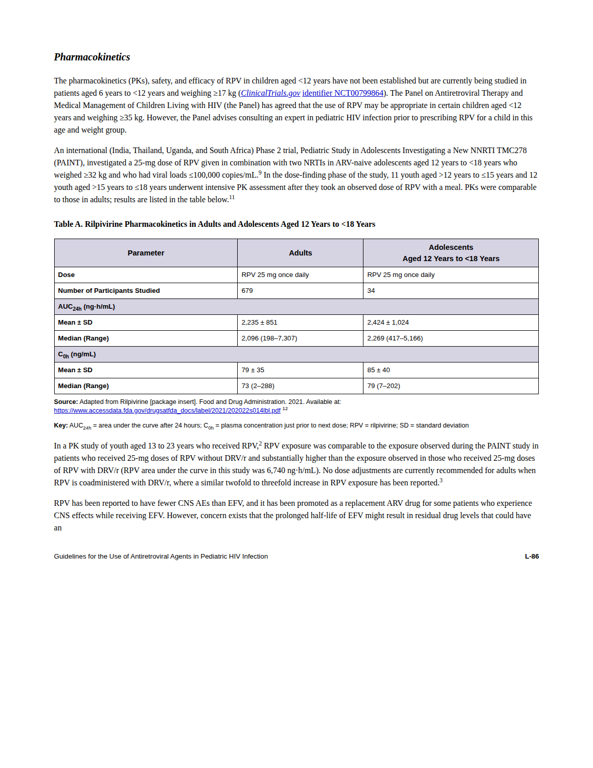Pharmacokinetics
The pharmacokinetics (PKs), safety, and efficacy of RPV in children aged <12 years have not been established but are currently being studied in patients aged 6 years to <12 years and weighing ≥17 kg (ClinicalTrials.gov identifier NCT00799864). The Panel on Antiretroviral Therapy and Medical Management of Children Living with HIV (the Panel) has agreed that the use of RPV may be appropriate in certain children aged <12 years and weighing ≥35 kg. However, the Panel advises consulting an expert in pediatric HIV infection prior to prescribing RPV for a child in this age and weight group.
An international (India, Thailand, Uganda, and South Africa) Phase 2 trial, Pediatric Study in Adolescents Investigating a New NNRTI TMC278 (PAINT), investigated a 25-mg dose of RPV given in combination with two NRTIs in ARV-naive adolescents aged 12 years to <18 years who weighed ≥32 kg and who had viral loads ≤100,000 copies/mL.9 In the dose-finding phase of the study, 11 youth aged >12 years to ≤15 years and 12 youth aged >15 years to ≤18 years underwent intensive PK assessment after they took an observed dose of RPV with a meal. PKs were comparable to those in adults; results are listed in the table below.11
Table A. Rilpivirine Pharmacokinetics in Adults and Adolescents Aged 12 Years to <18 Years
| Parameter | Adults | Adolescents Aged 12 Years to <18 Years |
| --- | --- | --- |
| Dose | RPV 25 mg once daily | RPV 25 mg once daily |
| Number of Participants Studied | 679 | 34 |
| AUC 24h (ng·h/mL) |
| Mean ± SD | 2,235 ± 851 | 2,424 ± 1,024 |
| Median (Range) | 2,096 (198–7,307) | 2,269 (417–5,166) |
| C 0h (ng/mL) |
| Mean ± SD | 79 ± 35 | 85 ± 40 |
| Median (Range) | 73 (2–288) | 79 (7–202) |
Source: Adapted from Rilpivirine [package insert]. Food and Drug Administration. 2021. Available at: https://www.accessdata.fda.gov/drugsatfda_docs/label/2021/202022s014lbl.pdf 12
Key: AUC24h = area under the curve after 24 hours; C0h = plasma concentration just prior to next dose; RPV = rilpivirine; SD = standard deviation
In a PK study of youth aged 13 to 23 years who received RPV,2 RPV exposure was comparable to the exposure observed during the PAINT study in patients who received 25-mg doses of RPV without DRV/r and substantially higher than the exposure observed in those who received 25-mg doses of RPV with DRV/r (RPV area under the curve in this study was 6,740 ng·h/mL). No dose adjustments are currently recommended for adults when RPV is coadministered with DRV/r, where a similar twofold to threefold increase in RPV exposure has been reported.3
RPV has been reported to have fewer CNS AEs than EFV, and it has been promoted as a replacement ARV drug for some patients who experience CNS effects while receiving EFV. However, concern exists that the prolonged half-life of EFV might result in residual drug levels that could have an
Guidelines for the Use of Antiretroviral Agents in Pediatric HIV Infection L-86